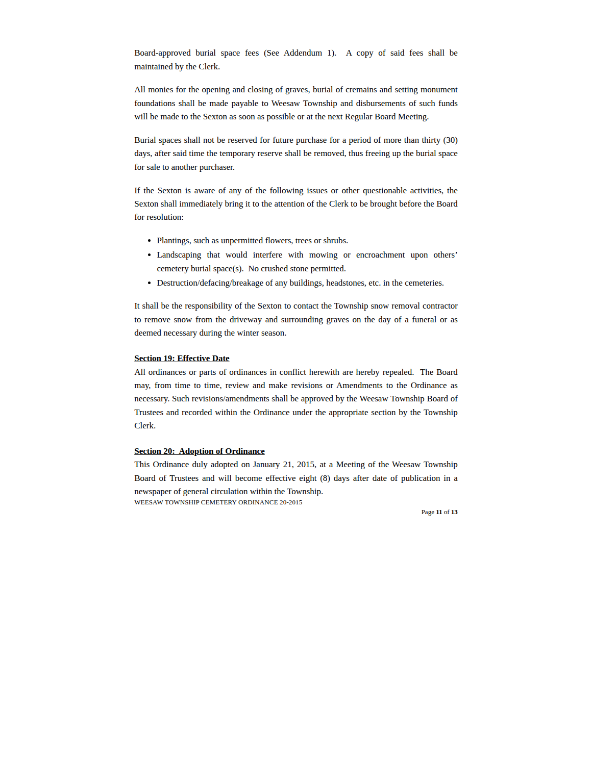Board-approved burial space fees (See Addendum 1). A copy of said fees shall be maintained by the Clerk.
All monies for the opening and closing of graves, burial of cremains and setting monument foundations shall be made payable to Weesaw Township and disbursements of such funds will be made to the Sexton as soon as possible or at the next Regular Board Meeting.
Burial spaces shall not be reserved for future purchase for a period of more than thirty (30) days, after said time the temporary reserve shall be removed, thus freeing up the burial space for sale to another purchaser.
If the Sexton is aware of any of the following issues or other questionable activities, the Sexton shall immediately bring it to the attention of the Clerk to be brought before the Board for resolution:
Plantings, such as unpermitted flowers, trees or shrubs.
Landscaping that would interfere with mowing or encroachment upon others’ cemetery burial space(s). No crushed stone permitted.
Destruction/defacing/breakage of any buildings, headstones, etc. in the cemeteries.
It shall be the responsibility of the Sexton to contact the Township snow removal contractor to remove snow from the driveway and surrounding graves on the day of a funeral or as deemed necessary during the winter season.
Section 19: Effective Date
All ordinances or parts of ordinances in conflict herewith are hereby repealed. The Board may, from time to time, review and make revisions or Amendments to the Ordinance as necessary. Such revisions/amendments shall be approved by the Weesaw Township Board of Trustees and recorded within the Ordinance under the appropriate section by the Township Clerk.
Section 20: Adoption of Ordinance
This Ordinance duly adopted on January 21, 2015, at a Meeting of the Weesaw Township Board of Trustees and will become effective eight (8) days after date of publication in a newspaper of general circulation within the Township.
WEESAW TOWNSHIP CEMETERY ORDINANCE 20-2015
Page 11 of 13